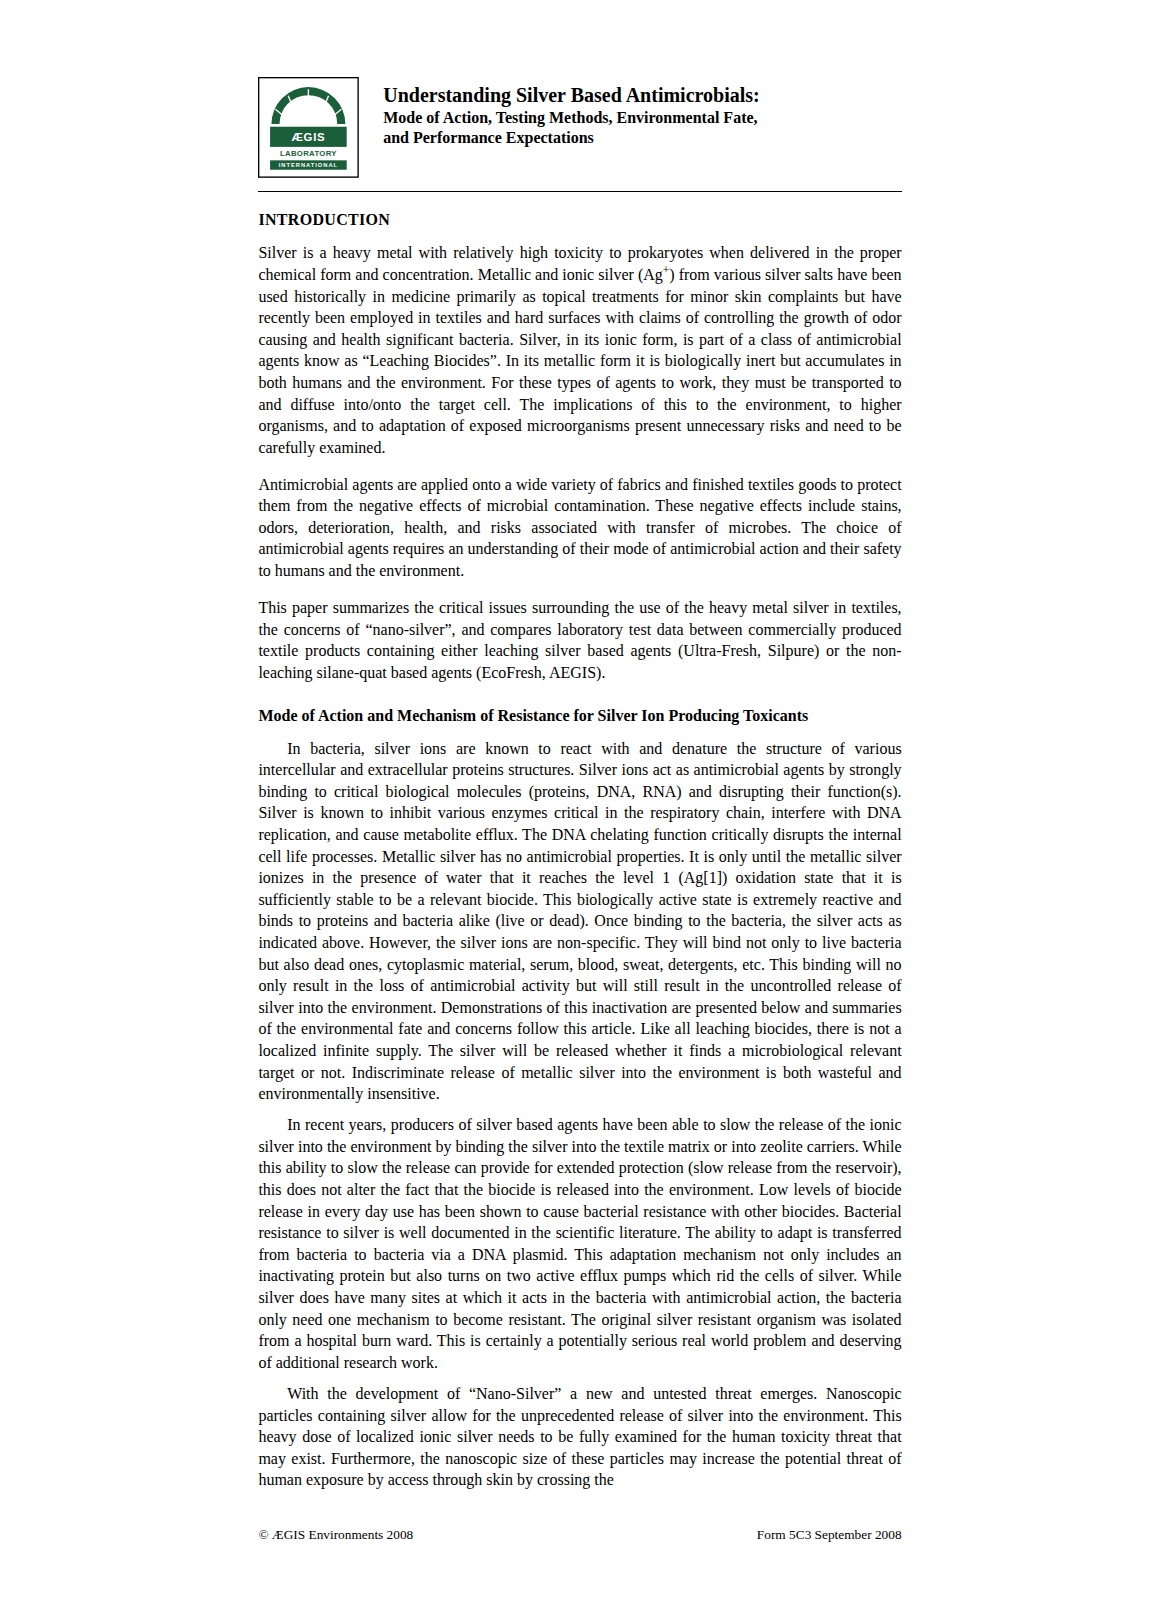ÆGIS LABORATORY INTERNATIONAL
Understanding Silver Based Antimicrobials:
Mode of Action, Testing Methods, Environmental Fate,
and Performance Expectations
INTRODUCTION
Silver is a heavy metal with relatively high toxicity to prokaryotes when delivered in the proper chemical form and concentration. Metallic and ionic silver (Ag+) from various silver salts have been used historically in medicine primarily as topical treatments for minor skin complaints but have recently been employed in textiles and hard surfaces with claims of controlling the growth of odor causing and health significant bacteria. Silver, in its ionic form, is part of a class of antimicrobial agents know as “Leaching Biocides”. In its metallic form it is biologically inert but accumulates in both humans and the environment. For these types of agents to work, they must be transported to and diffuse into/onto the target cell. The implications of this to the environment, to higher organisms, and to adaptation of exposed microorganisms present unnecessary risks and need to be carefully examined.
Antimicrobial agents are applied onto a wide variety of fabrics and finished textiles goods to protect them from the negative effects of microbial contamination. These negative effects include stains, odors, deterioration, health, and risks associated with transfer of microbes. The choice of antimicrobial agents requires an understanding of their mode of antimicrobial action and their safety to humans and the environment.
This paper summarizes the critical issues surrounding the use of the heavy metal silver in textiles, the concerns of “nano-silver”, and compares laboratory test data between commercially produced textile products containing either leaching silver based agents (Ultra-Fresh, Silpure) or the non-leaching silane-quat based agents (EcoFresh, AEGIS).
Mode of Action and Mechanism of Resistance for Silver Ion Producing Toxicants
In bacteria, silver ions are known to react with and denature the structure of various intercellular and extracellular proteins structures. Silver ions act as antimicrobial agents by strongly binding to critical biological molecules (proteins, DNA, RNA) and disrupting their function(s). Silver is known to inhibit various enzymes critical in the respiratory chain, interfere with DNA replication, and cause metabolite efflux. The DNA chelating function critically disrupts the internal cell life processes. Metallic silver has no antimicrobial properties. It is only until the metallic silver ionizes in the presence of water that it reaches the level 1 (Ag[1]) oxidation state that it is sufficiently stable to be a relevant biocide. This biologically active state is extremely reactive and binds to proteins and bacteria alike (live or dead). Once binding to the bacteria, the silver acts as indicated above. However, the silver ions are non-specific. They will bind not only to live bacteria but also dead ones, cytoplasmic material, serum, blood, sweat, detergents, etc. This binding will no only result in the loss of antimicrobial activity but will still result in the uncontrolled release of silver into the environment. Demonstrations of this inactivation are presented below and summaries of the environmental fate and concerns follow this article. Like all leaching biocides, there is not a localized infinite supply. The silver will be released whether it finds a microbiological relevant target or not. Indiscriminate release of metallic silver into the environment is both wasteful and environmentally insensitive.
In recent years, producers of silver based agents have been able to slow the release of the ionic silver into the environment by binding the silver into the textile matrix or into zeolite carriers. While this ability to slow the release can provide for extended protection (slow release from the reservoir), this does not alter the fact that the biocide is released into the environment. Low levels of biocide release in every day use has been shown to cause bacterial resistance with other biocides. Bacterial resistance to silver is well documented in the scientific literature. The ability to adapt is transferred from bacteria to bacteria via a DNA plasmid. This adaptation mechanism not only includes an inactivating protein but also turns on two active efflux pumps which rid the cells of silver. While silver does have many sites at which it acts in the bacteria with antimicrobial action, the bacteria only need one mechanism to become resistant. The original silver resistant organism was isolated from a hospital burn ward. This is certainly a potentially serious real world problem and deserving of additional research work.
With the development of “Nano-Silver” a new and untested threat emerges. Nanoscopic particles containing silver allow for the unprecedented release of silver into the environment. This heavy dose of localized ionic silver needs to be fully examined for the human toxicity threat that may exist. Furthermore, the nanoscopic size of these particles may increase the potential threat of human exposure by access through skin by crossing the
© ÆGIS Environments 2008
Form 5C3 September 2008